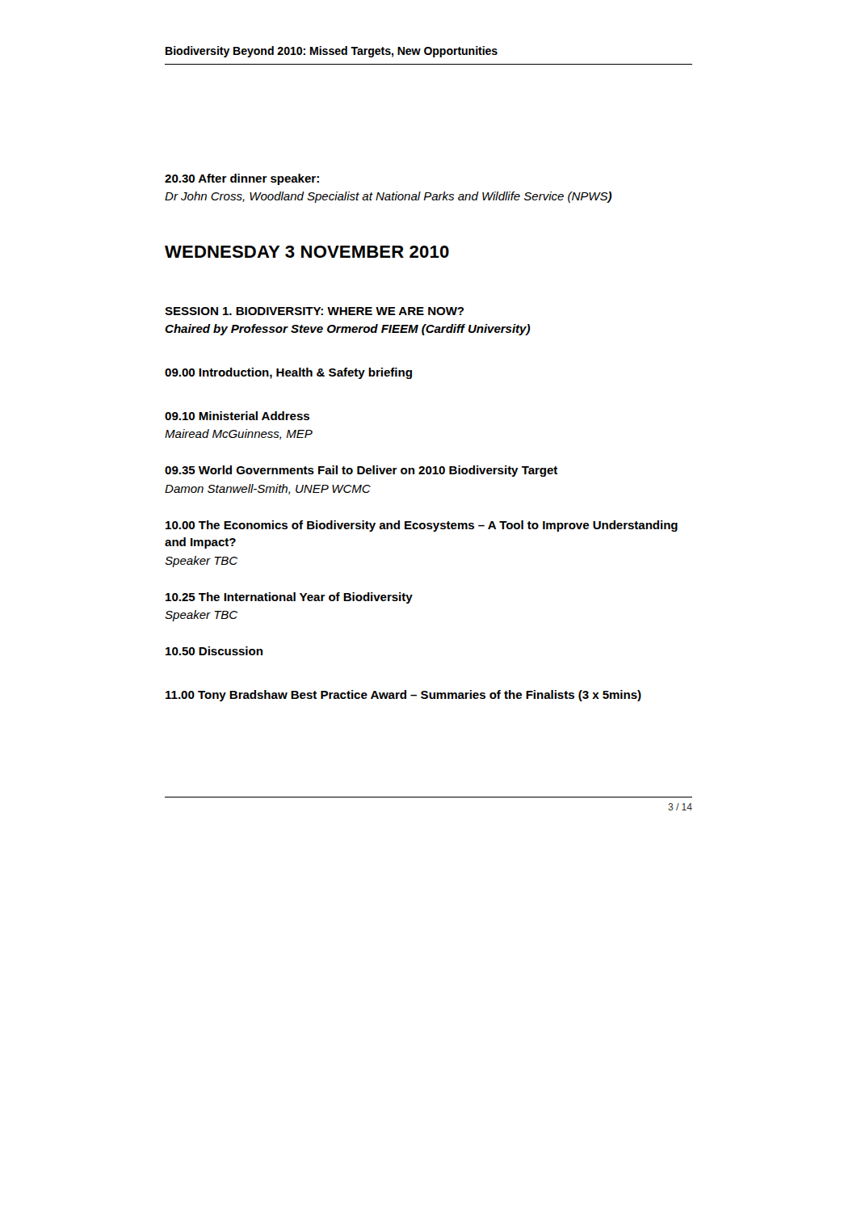Biodiversity Beyond 2010: Missed Targets, New Opportunities
20.30 After dinner speaker:
Dr John Cross, Woodland Specialist at National Parks and Wildlife Service (NPWS)
WEDNESDAY 3 NOVEMBER 2010
SESSION 1. BIODIVERSITY: WHERE WE ARE NOW?
Chaired by Professor Steve Ormerod FIEEM (Cardiff University)
09.00 Introduction, Health & Safety briefing
09.10 Ministerial Address
Mairead McGuinness, MEP
09.35 World Governments Fail to Deliver on 2010 Biodiversity Target
Damon Stanwell-Smith, UNEP WCMC
10.00 The Economics of Biodiversity and Ecosystems – A Tool to Improve Understanding and Impact?
Speaker TBC
10.25 The International Year of Biodiversity
Speaker TBC
10.50 Discussion
11.00 Tony Bradshaw Best Practice Award – Summaries of the Finalists (3 x 5mins)
3 / 14